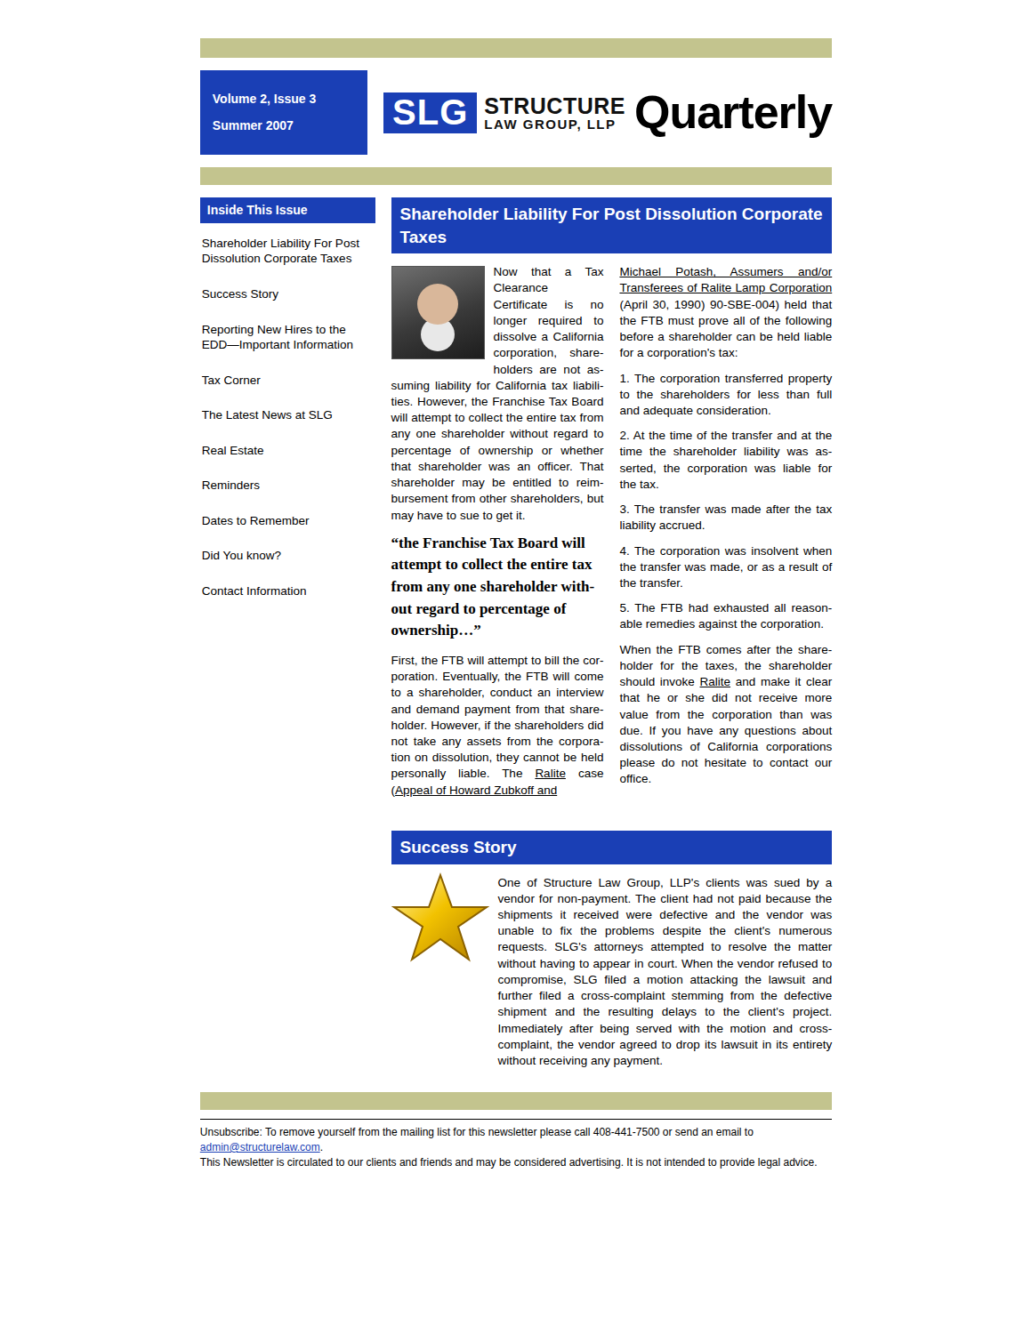Volume 2, Issue 3
Summer 2007
SLG
STRUCTURE
Law Group, LLP
Quarterly
Inside This Issue
Shareholder Liability For Post Dissolution Corporate Taxes
Success Story
Reporting New Hires to the EDD—Important Information
Tax Corner
The Latest News at SLG
Real Estate
Reminders
Dates to Remember
Did You know?
Contact Information
Shareholder Liability For Post Dissolution Corporate Taxes
Now that a Tax Clearance Certificate is no longer required to dissolve a California corporation, shareholders are not assuming liability for California tax liabilities. However, the Franchise Tax Board will attempt to collect the entire tax from any one shareholder without regard to percentage of ownership or whether that shareholder was an officer. That shareholder may be entitled to reimbursement from other shareholders, but may have to sue to get it.
“the Franchise Tax Board will attempt to collect the entire tax from any one shareholder without regard to percentage of ownership…”
First, the FTB will attempt to bill the corporation. Eventually, the FTB will come to a shareholder, conduct an interview and demand payment from that shareholder. However, if the shareholders did not take any assets from the corporation on dissolution, they cannot be held personally liable. The Ralite case (Appeal of Howard Zubkoff and
Michael Potash, Assumers and/or Transferees of Ralite Lamp Corporation (April 30, 1990) 90-SBE-004) held that the FTB must prove all of the following before a shareholder can be held liable for a corporation's tax:
1. The corporation transferred property to the shareholders for less than full and adequate consideration.
2. At the time of the transfer and at the time the shareholder liability was asserted, the corporation was liable for the tax.
3. The transfer was made after the tax liability accrued.
4. The corporation was insolvent when the transfer was made, or as a result of the transfer.
5. The FTB had exhausted all reasonable remedies against the corporation.
When the FTB comes after the shareholder for the taxes, the shareholder should invoke Ralite and make it clear that he or she did not receive more value from the corporation than was due. If you have any questions about dissolutions of California corporations please do not hesitate to contact our office.
Success Story
One of Structure Law Group, LLP's clients was sued by a vendor for non-payment. The client had not paid because the shipments it received were defective and the vendor was unable to fix the problems despite the client's numerous requests. SLG's attorneys attempted to resolve the matter without having to appear in court. When the vendor refused to compromise, SLG filed a motion attacking the lawsuit and further filed a cross-complaint stemming from the defective shipment and the resulting delays to the client's project. Immediately after being served with the motion and cross-complaint, the vendor agreed to drop its lawsuit in its entirety without receiving any payment.
Unsubscribe: To remove yourself from the mailing list for this newsletter please call 408-441-7500 or send an email to admin@structurelaw.com.
This Newsletter is circulated to our clients and friends and may be considered advertising. It is not intended to provide legal advice.